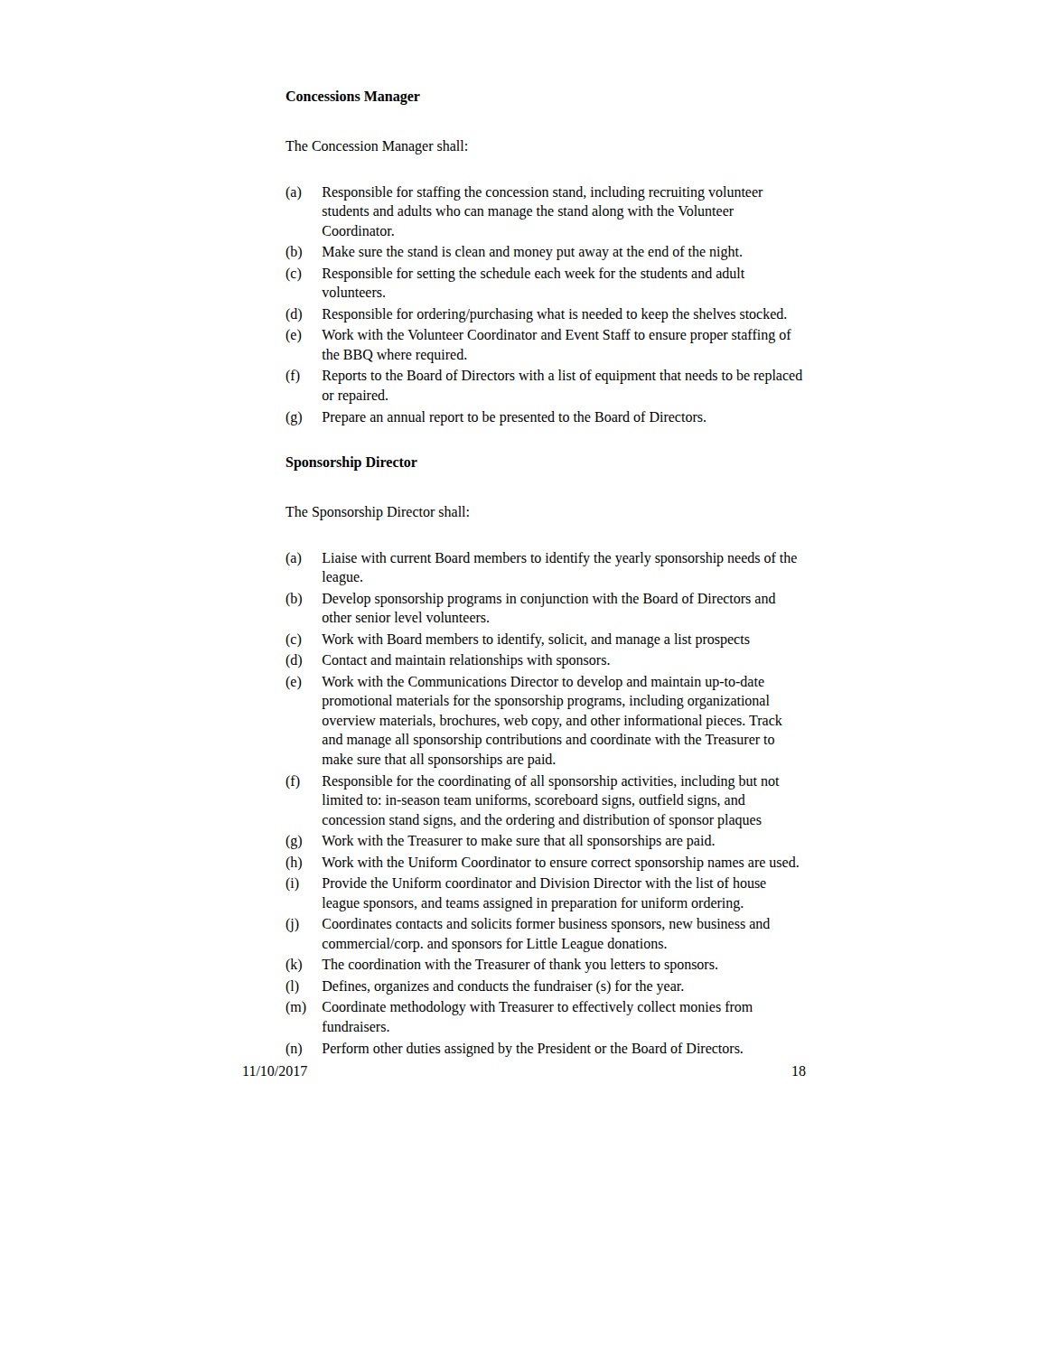Concessions Manager
The Concession Manager shall:
(a) Responsible for staffing the concession stand, including recruiting volunteer students and adults who can manage the stand along with the Volunteer Coordinator.
(b) Make sure the stand is clean and money put away at the end of the night.
(c) Responsible for setting the schedule each week for the students and adult volunteers.
(d) Responsible for ordering/purchasing what is needed to keep the shelves stocked.
(e) Work with the Volunteer Coordinator and Event Staff to ensure proper staffing of the BBQ where required.
(f) Reports to the Board of Directors with a list of equipment that needs to be replaced or repaired.
(g) Prepare an annual report to be presented to the Board of Directors.
Sponsorship Director
The Sponsorship Director shall:
(a) Liaise with current Board members to identify the yearly sponsorship needs of the league.
(b) Develop sponsorship programs in conjunction with the Board of Directors and other senior level volunteers.
(c) Work with Board members to identify, solicit, and manage a list prospects
(d) Contact and maintain relationships with sponsors.
(e) Work with the Communications Director to develop and maintain up-to-date promotional materials for the sponsorship programs, including organizational overview materials, brochures, web copy, and other informational pieces. Track and manage all sponsorship contributions and coordinate with the Treasurer to make sure that all sponsorships are paid.
(f) Responsible for the coordinating of all sponsorship activities, including but not limited to: in-season team uniforms, scoreboard signs, outfield signs, and concession stand signs, and the ordering and distribution of sponsor plaques
(g) Work with the Treasurer to make sure that all sponsorships are paid.
(h) Work with the Uniform Coordinator to ensure correct sponsorship names are used.
(i) Provide the Uniform coordinator and Division Director with the list of house league sponsors, and teams assigned in preparation for uniform ordering.
(j) Coordinates contacts and solicits former business sponsors, new business and commercial/corp. and sponsors for Little League donations.
(k) The coordination with the Treasurer of thank you letters to sponsors.
(l) Defines, organizes and conducts the fundraiser (s) for the year.
(m) Coordinate methodology with Treasurer to effectively collect monies from fundraisers.
(n) Perform other duties assigned by the President or the Board of Directors.
11/10/2017 18